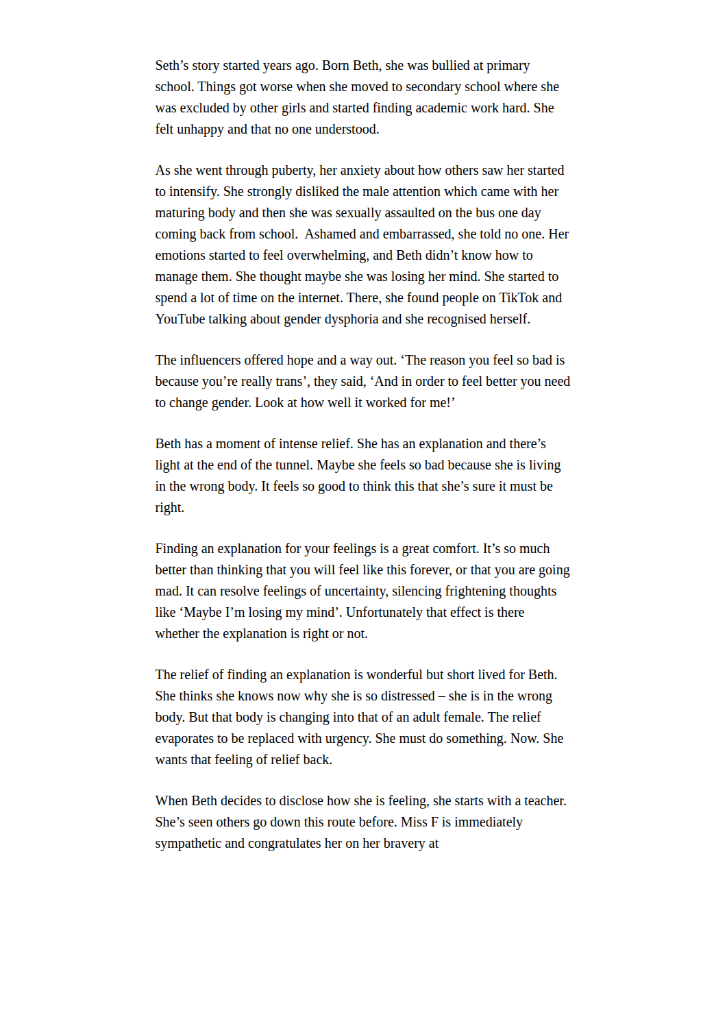Seth’s story started years ago. Born Beth, she was bullied at primary school. Things got worse when she moved to secondary school where she was excluded by other girls and started finding academic work hard. She felt unhappy and that no one understood.
As she went through puberty, her anxiety about how others saw her started to intensify. She strongly disliked the male attention which came with her maturing body and then she was sexually assaulted on the bus one day coming back from school. Ashamed and embarrassed, she told no one. Her emotions started to feel overwhelming, and Beth didn’t know how to manage them. She thought maybe she was losing her mind. She started to spend a lot of time on the internet. There, she found people on TikTok and YouTube talking about gender dysphoria and she recognised herself.
The influencers offered hope and a way out. ‘The reason you feel so bad is because you’re really trans’, they said, ‘And in order to feel better you need to change gender. Look at how well it worked for me!’
Beth has a moment of intense relief. She has an explanation and there’s light at the end of the tunnel. Maybe she feels so bad because she is living in the wrong body. It feels so good to think this that she’s sure it must be right.
Finding an explanation for your feelings is a great comfort. It’s so much better than thinking that you will feel like this forever, or that you are going mad. It can resolve feelings of uncertainty, silencing frightening thoughts like ‘Maybe I’m losing my mind’. Unfortunately that effect is there whether the explanation is right or not.
The relief of finding an explanation is wonderful but short lived for Beth. She thinks she knows now why she is so distressed – she is in the wrong body. But that body is changing into that of an adult female. The relief evaporates to be replaced with urgency. She must do something. Now. She wants that feeling of relief back.
When Beth decides to disclose how she is feeling, she starts with a teacher. She’s seen others go down this route before. Miss F is immediately sympathetic and congratulates her on her bravery at